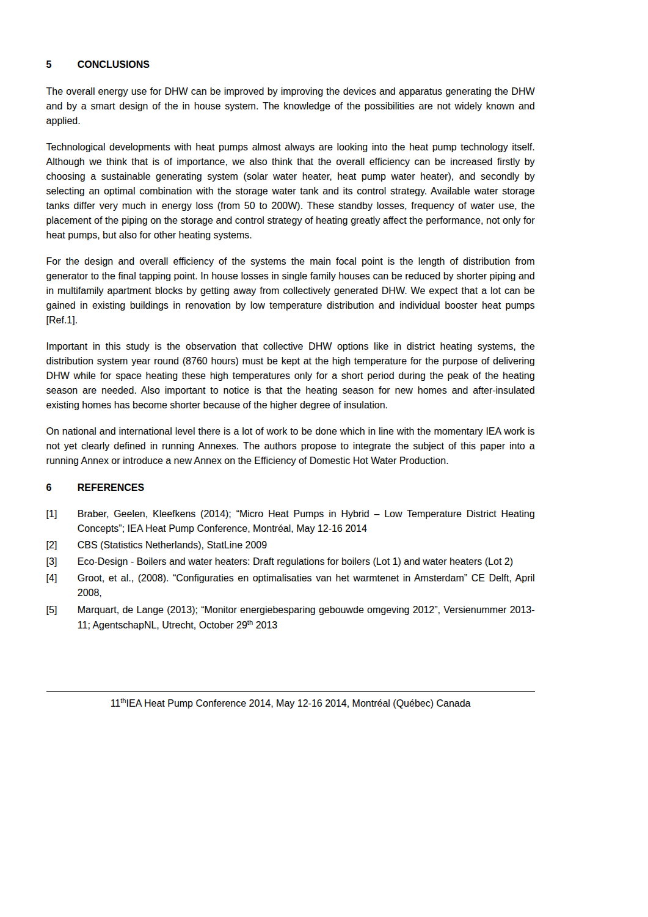5 CONCLUSIONS
The overall energy use for DHW can be improved by improving the devices and apparatus generating the DHW and by a smart design of the in house system. The knowledge of the possibilities are not widely known and applied.
Technological developments with heat pumps almost always are looking into the heat pump technology itself. Although we think that is of importance, we also think that the overall efficiency can be increased firstly by choosing a sustainable generating system (solar water heater, heat pump water heater), and secondly by selecting an optimal combination with the storage water tank and its control strategy. Available water storage tanks differ very much in energy loss (from 50 to 200W). These standby losses, frequency of water use, the placement of the piping on the storage and control strategy of heating greatly affect the performance, not only for heat pumps, but also for other heating systems.
For the design and overall efficiency of the systems the main focal point is the length of distribution from generator to the final tapping point. In house losses in single family houses can be reduced by shorter piping and in multifamily apartment blocks by getting away from collectively generated DHW. We expect that a lot can be gained in existing buildings in renovation by low temperature distribution and individual booster heat pumps [Ref.1].
Important in this study is the observation that collective DHW options like in district heating systems, the distribution system year round (8760 hours) must be kept at the high temperature for the purpose of delivering DHW while for space heating these high temperatures only for a short period during the peak of the heating season are needed. Also important to notice is that the heating season for new homes and after-insulated existing homes has become shorter because of the higher degree of insulation.
On national and international level there is a lot of work to be done which in line with the momentary IEA work is not yet clearly defined in running Annexes. The authors propose to integrate the subject of this paper into a running Annex or introduce a new Annex on the Efficiency of Domestic Hot Water Production.
6 REFERENCES
[1] Braber, Geelen, Kleefkens (2014); “Micro Heat Pumps in Hybrid – Low Temperature District Heating Concepts”; IEA Heat Pump Conference, Montréal, May 12-16 2014
[2] CBS (Statistics Netherlands), StatLine 2009
[3] Eco-Design - Boilers and water heaters: Draft regulations for boilers (Lot 1) and water heaters (Lot 2)
[4] Groot, et al., (2008). “Configuraties en optimalisaties van het warmtenet in Amsterdam” CE Delft, April 2008,
[5] Marquart, de Lange (2013); “Monitor energiebesparing gebouwde omgeving 2012”, Versienummer 2013-11; AgentschapNL, Utrecht, October 29th 2013
11thIEA Heat Pump Conference 2014, May 12-16 2014, Montréal (Québec) Canada